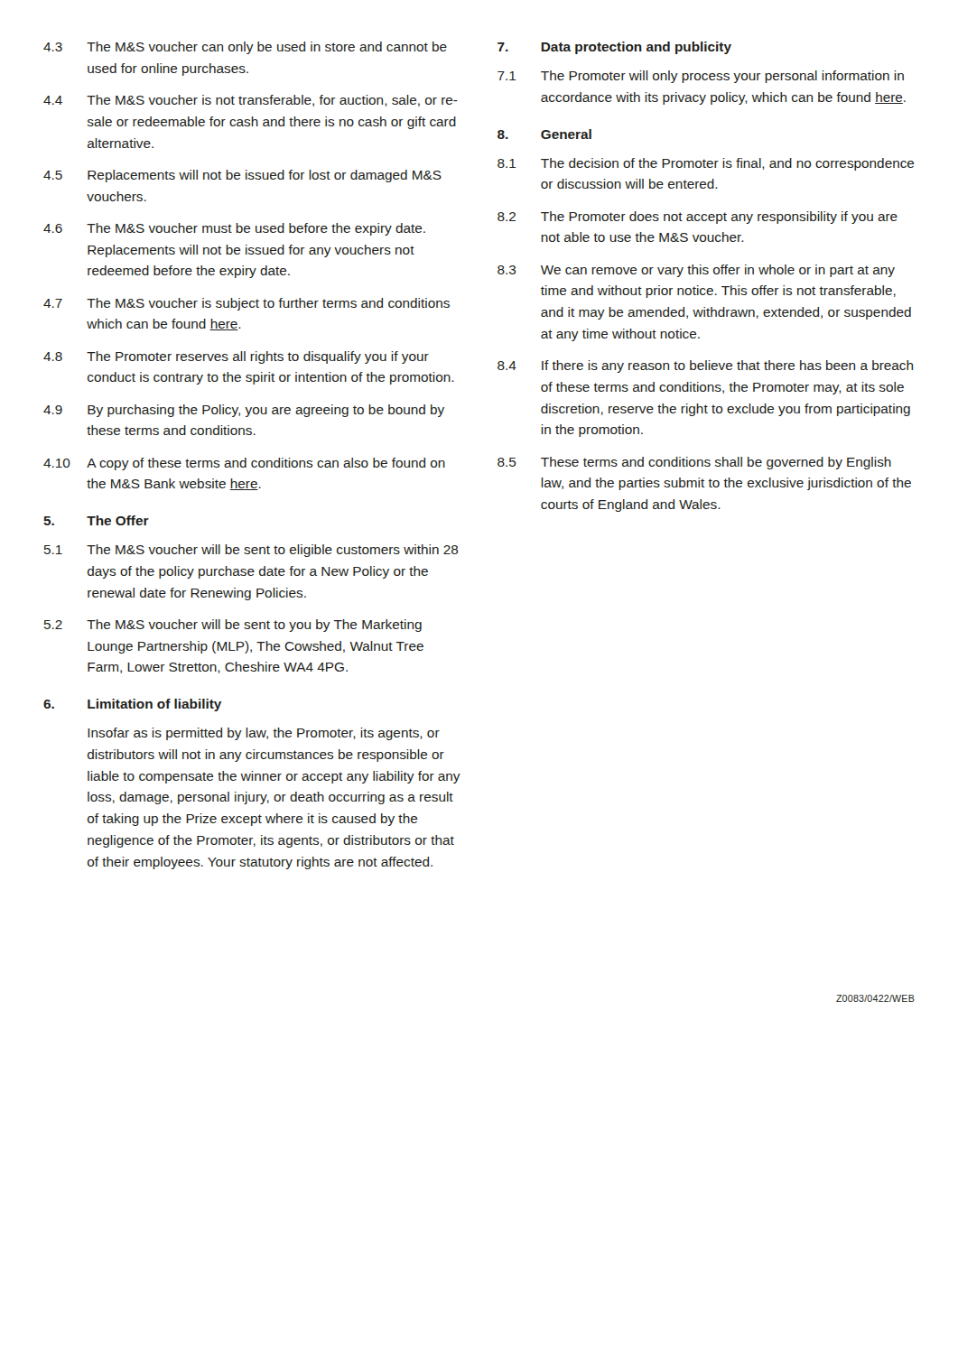4.3
The M&S voucher can only be used in store and cannot be used for online purchases.
4.4
The M&S voucher is not transferable, for auction, sale, or re-sale or redeemable for cash and there is no cash or gift card alternative.
4.5
Replacements will not be issued for lost or damaged M&S vouchers.
4.6
The M&S voucher must be used before the expiry date. Replacements will not be issued for any vouchers not redeemed before the expiry date.
4.7
The M&S voucher is subject to further terms and conditions which can be found here.
4.8
The Promoter reserves all rights to disqualify you if your conduct is contrary to the spirit or intention of the promotion.
4.9
By purchasing the Policy, you are agreeing to be bound by these terms and conditions.
4.10
A copy of these terms and conditions can also be found on the M&S Bank website here.
5.
The Offer
5.1
The M&S voucher will be sent to eligible customers within 28 days of the policy purchase date for a New Policy or the renewal date for Renewing Policies.
5.2
The M&S voucher will be sent to you by The Marketing Lounge Partnership (MLP), The Cowshed, Walnut Tree Farm, Lower Stretton, Cheshire WA4 4PG.
6.
Limitation of liability
Insofar as is permitted by law, the Promoter, its agents, or distributors will not in any circumstances be responsible or liable to compensate the winner or accept any liability for any loss, damage, personal injury, or death occurring as a result of taking up the Prize except where it is caused by the negligence of the Promoter, its agents, or distributors or that of their employees. Your statutory rights are not affected.
7.
Data protection and publicity
7.1
The Promoter will only process your personal information in accordance with its privacy policy, which can be found here.
8.
General
8.1
The decision of the Promoter is final, and no correspondence or discussion will be entered.
8.2
The Promoter does not accept any responsibility if you are not able to use the M&S voucher.
8.3
We can remove or vary this offer in whole or in part at any time and without prior notice. This offer is not transferable, and it may be amended, withdrawn, extended, or suspended at any time without notice.
8.4
If there is any reason to believe that there has been a breach of these terms and conditions, the Promoter may, at its sole discretion, reserve the right to exclude you from participating in the promotion.
8.5
These terms and conditions shall be governed by English law, and the parties submit to the exclusive jurisdiction of the courts of England and Wales.
Z0083/0422/WEB